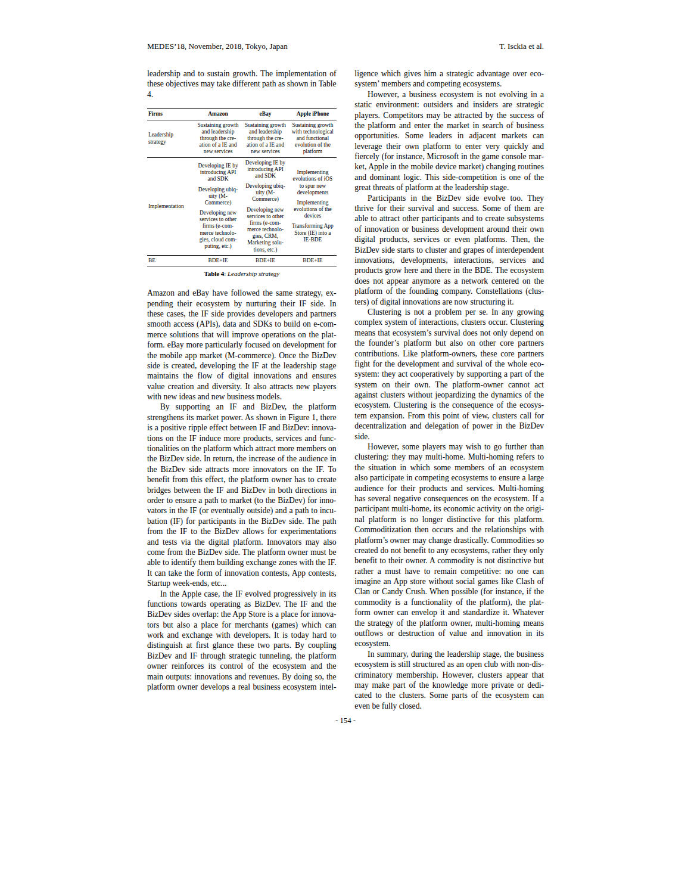MEDES’18, November, 2018, Tokyo, Japan
T. Isckia et al.
leadership and to sustain growth. The implementation of these objectives may take different path as shown in Table 4.
| Firms | Amazon | eBay | Apple iPhone |
| --- | --- | --- | --- |
| Leadership strategy | Sustaining growth and leadership through the creation of a IE and new services | Sustaining growth and leadership through the creation of a IE and new services | Sustaining growth with technological and functional evolution of the platform |
| Implementation | Developing IE by introducing API and SDK Developing ubiquity (M-Commerce) Developing new services to other firms (e-commerce technologies, cloud computing, etc.) | Developing IE by introducing API and SDK Developing ubiquity (M-Commerce) Developing new services to other firms (e-commerce technologies, CRM, Marketing solutions, etc.) | Implementing evolutions of iOS to spur new developments Implementing evolutions of the devices Transforming App Store (IE) into a IE-BDE |
| BE | BDE+IE | BDE+IE | BDE+IE |
Table 4: Leadership strategy
Amazon and eBay have followed the same strategy, expending their ecosystem by nurturing their IF side. In these cases, the IF side provides developers and partners smooth access (APIs), data and SDKs to build on e-commerce solutions that will improve operations on the platform. eBay more particularly focused on development for the mobile app market (M-commerce). Once the BizDev side is created, developing the IF at the leadership stage maintains the flow of digital innovations and ensures value creation and diversity. It also attracts new players with new ideas and new business models.
By supporting an IF and BizDev, the platform strengthens its market power. As shown in Figure 1, there is a positive ripple effect between IF and BizDev: innovations on the IF induce more products, services and functionalities on the platform which attract more members on the BizDev side. In return, the increase of the audience in the BizDev side attracts more innovators on the IF. To benefit from this effect, the platform owner has to create bridges between the IF and BizDev in both directions in order to ensure a path to market (to the BizDev) for innovators in the IF (or eventually outside) and a path to incubation (IF) for participants in the BizDev side. The path from the IF to the BizDev allows for experimentations and tests via the digital platform. Innovators may also come from the BizDev side. The platform owner must be able to identify them building exchange zones with the IF. It can take the form of innovation contests, App contests, Startup week-ends, etc...
In the Apple case, the IF evolved progressively in its functions towards operating as BizDev. The IF and the BizDev sides overlap: the App Store is a place for innovators but also a place for merchants (games) which can work and exchange with developers. It is today hard to distinguish at first glance these two parts. By coupling BizDev and IF through strategic tunneling, the platform owner reinforces its control of the ecosystem and the main outputs: innovations and revenues. By doing so, the platform owner develops a real business ecosystem intelligence which gives him a strategic advantage over ecosystem’ members and competing ecosystems.
However, a business ecosystem is not evolving in a static environment: outsiders and insiders are strategic players. Competitors may be attracted by the success of the platform and enter the market in search of business opportunities. Some leaders in adjacent markets can leverage their own platform to enter very quickly and fiercely (for instance, Microsoft in the game console market, Apple in the mobile device market) changing routines and dominant logic. This side-competition is one of the great threats of platform at the leadership stage.
Participants in the BizDev side evolve too. They thrive for their survival and success. Some of them are able to attract other participants and to create subsystems of innovation or business development around their own digital products, services or even platforms. Then, the BizDev side starts to cluster and grapes of interdependent innovations, developments, interactions, services and products grow here and there in the BDE. The ecosystem does not appear anymore as a network centered on the platform of the founding company. Constellations (clusters) of digital innovations are now structuring it.
Clustering is not a problem per se. In any growing complex system of interactions, clusters occur. Clustering means that ecosystem’s survival does not only depend on the founder’s platform but also on other core partners contributions. Like platform-owners, these core partners fight for the development and survival of the whole ecosystem: they act cooperatively by supporting a part of the system on their own. The platform-owner cannot act against clusters without jeopardizing the dynamics of the ecosystem. Clustering is the consequence of the ecosystem expansion. From this point of view, clusters call for decentralization and delegation of power in the BizDev side.
However, some players may wish to go further than clustering: they may multi-home. Multi-homing refers to the situation in which some members of an ecosystem also participate in competing ecosystems to ensure a large audience for their products and services. Multi-homing has several negative consequences on the ecosystem. If a participant multi-home, its economic activity on the original platform is no longer distinctive for this platform. Commoditization then occurs and the relationships with platform’s owner may change drastically. Commodities so created do not benefit to any ecosystems, rather they only benefit to their owner. A commodity is not distinctive but rather a must have to remain competitive: no one can imagine an App store without social games like Clash of Clan or Candy Crush. When possible (for instance, if the commodity is a functionality of the platform), the platform owner can envelop it and standardize it. Whatever the strategy of the platform owner, multi-homing means outflows or destruction of value and innovation in its ecosystem.
In summary, during the leadership stage, the business ecosystem is still structured as an open club with non-discriminatory membership. However, clusters appear that may make part of the knowledge more private or dedicated to the clusters. Some parts of the ecosystem can even be fully closed.
- 154 -